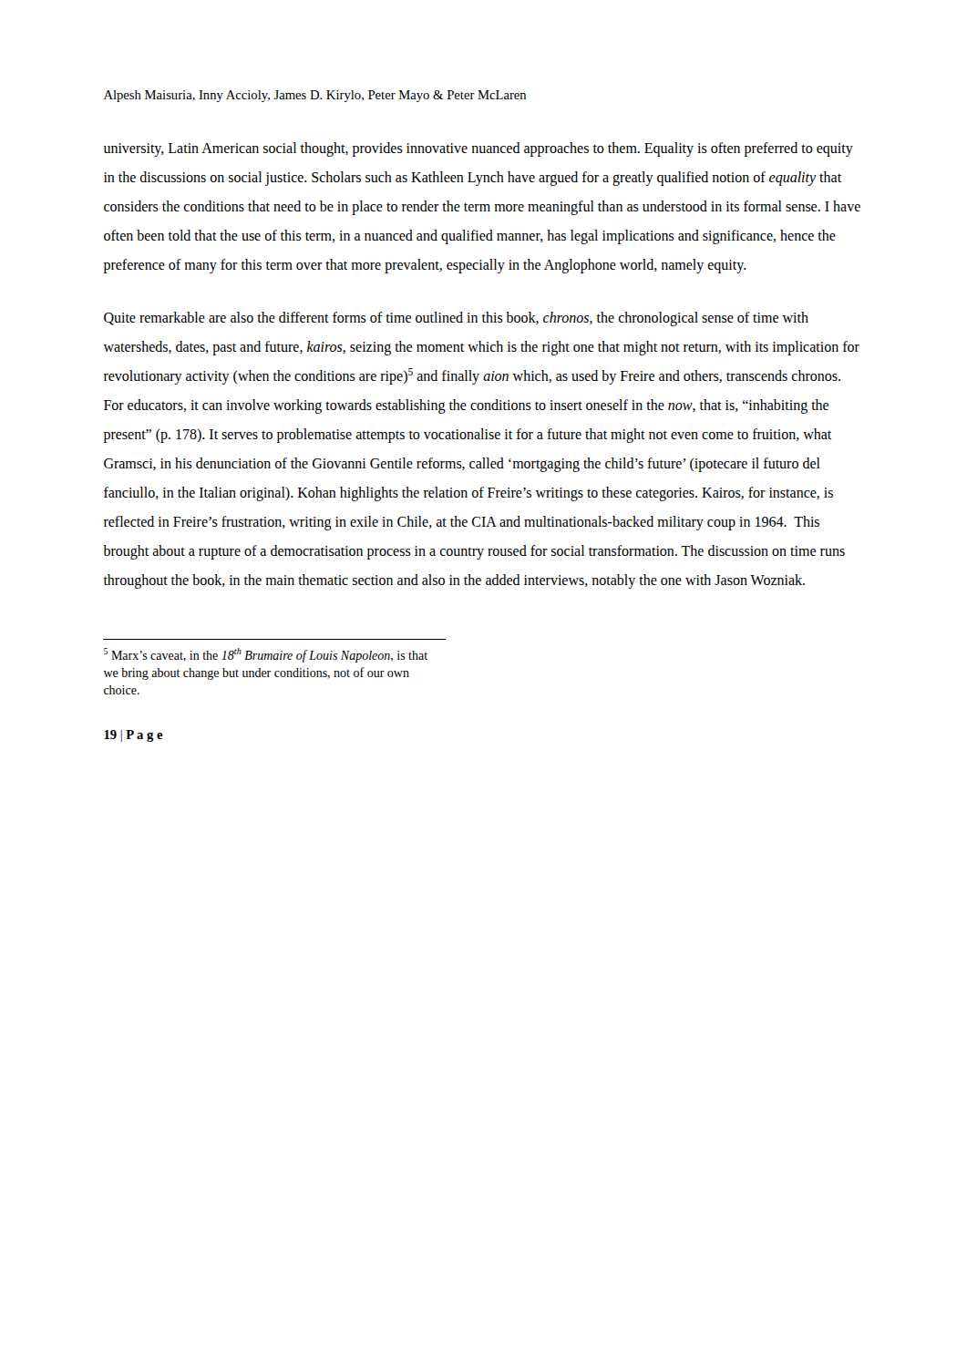Alpesh Maisuria, Inny Accioly, James D. Kirylo, Peter Mayo & Peter McLaren
university, Latin American social thought, provides innovative nuanced approaches to them. Equality is often preferred to equity in the discussions on social justice. Scholars such as Kathleen Lynch have argued for a greatly qualified notion of equality that considers the conditions that need to be in place to render the term more meaningful than as understood in its formal sense. I have often been told that the use of this term, in a nuanced and qualified manner, has legal implications and significance, hence the preference of many for this term over that more prevalent, especially in the Anglophone world, namely equity.
Quite remarkable are also the different forms of time outlined in this book, chronos, the chronological sense of time with watersheds, dates, past and future, kairos, seizing the moment which is the right one that might not return, with its implication for revolutionary activity (when the conditions are ripe)5 and finally aion which, as used by Freire and others, transcends chronos. For educators, it can involve working towards establishing the conditions to insert oneself in the now, that is, “inhabiting the present” (p. 178). It serves to problematise attempts to vocationalise it for a future that might not even come to fruition, what Gramsci, in his denunciation of the Giovanni Gentile reforms, called ‘mortgaging the child’s future’ (ipotecare il futuro del fanciullo, in the Italian original). Kohan highlights the relation of Freire’s writings to these categories. Kairos, for instance, is reflected in Freire’s frustration, writing in exile in Chile, at the CIA and multinationals-backed military coup in 1964. This brought about a rupture of a democratisation process in a country roused for social transformation. The discussion on time runs throughout the book, in the main thematic section and also in the added interviews, notably the one with Jason Wozniak.
5 Marx’s caveat, in the 18th Brumaire of Louis Napoleon, is that we bring about change but under conditions, not of our own choice.
19 | P a g e